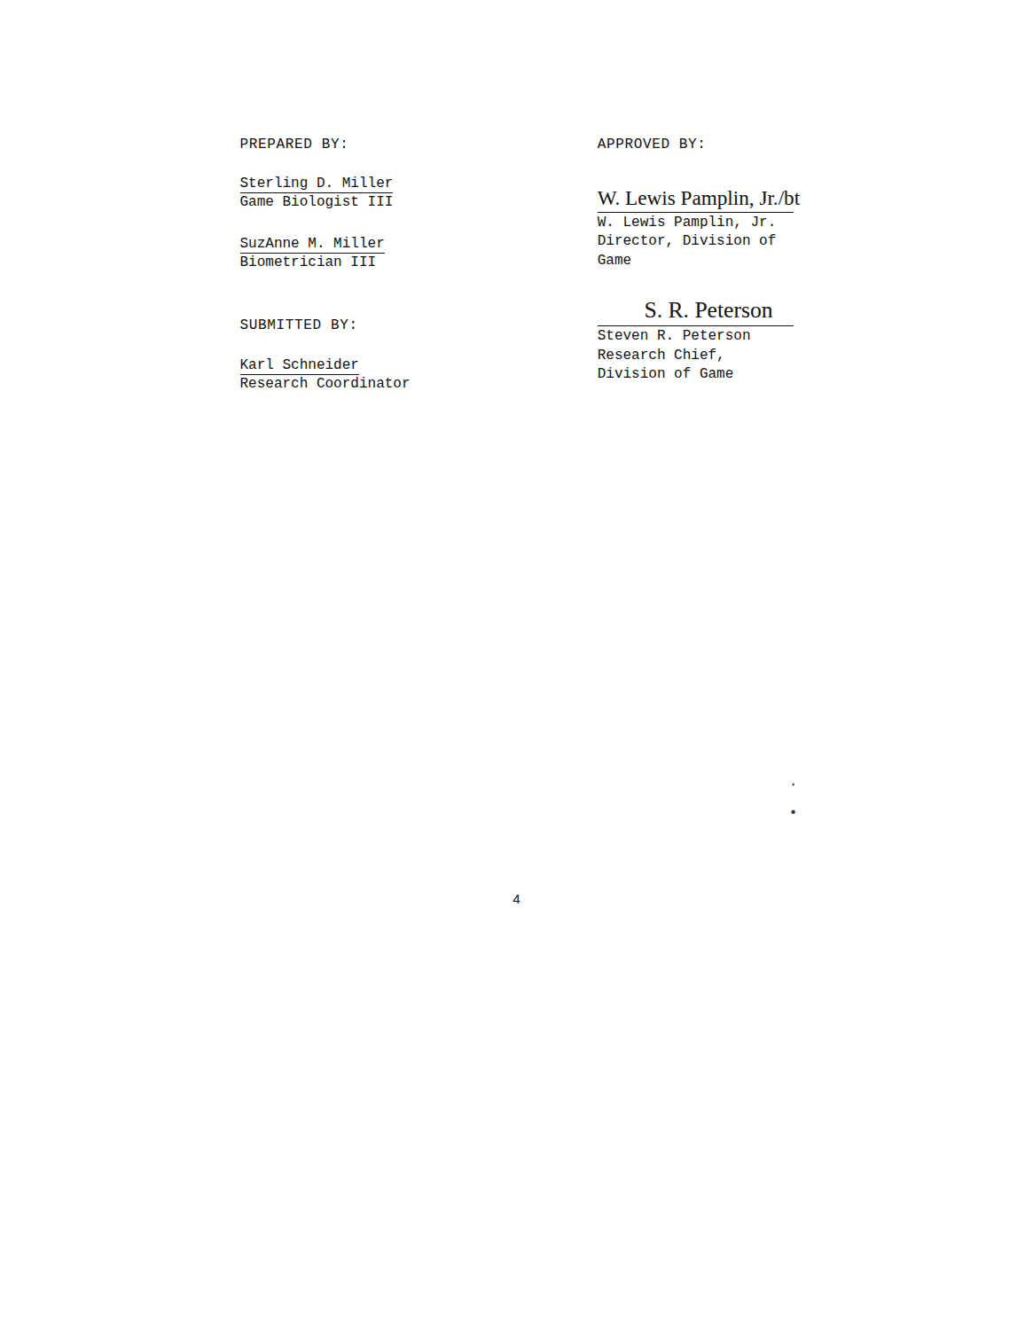PREPARED BY:
Sterling D. Miller Game Biologist III
SuzAnne M. Miller Biometrician III
SUBMITTED BY:
Karl Schneider Research Coordinator
APPROVED BY:
W. Lewis Pamplin, Jr./bt W. Lewis Pamplin, Jr.
Director, Division of Game
S. R. Peterson Steven R. Peterson
Research Chief, Division of Game
. •
4